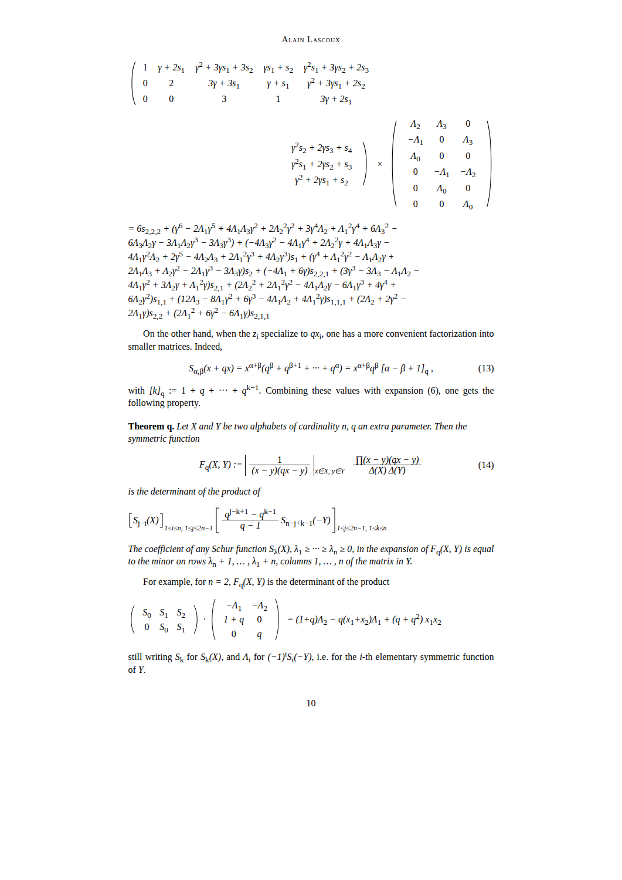Alain Lascoux
| 1 | γ + 2s 1 | γ 2 + 3γs 1 + 3s 2 | γs 1 + s 2 | γ 2 s 1 + 3γs 2 + 2s 3 |
| 0 | 2 | 3γ + 3s 1 | γ + s 1 | γ 2 + 3γs 1 + 2s 2 |
| 0 | 0 | 3 | 1 | 3γ + 2s 1 |
| γ 2 s 2 + 2γs 3 + s 4 |
| γ 2 s 1 + 2γs 2 + s 3 |
| γ 2 + 2γs 1 + s 2 |
×
| Λ 2 | Λ 3 | 0 |
| −Λ 1 | 0 | Λ 3 |
| Λ 0 | 0 | 0 |
| 0 | −Λ 1 | −Λ 2 |
| 0 | Λ 0 | 0 |
| 0 | 0 | Λ 0 |
= 6s2,2,2 + (γ6 − 2Λ1γ5 + 4Λ1Λ3γ2 + 2Λ22γ2 + 3γ4Λ2 + Λ12γ4 + 6Λ32 −
6Λ3Λ2γ − 3Λ1Λ2γ3 − 3Λ3γ3) + (−4Λ3γ2 − 4Λ1γ4 + 2Λ22γ + 4Λ1Λ3γ −
4Λ1γ2Λ2 + 2γ5 − 4Λ2Λ3 + 2Λ12γ3 + 4Λ2γ3)s1 + (γ4 + Λ12γ2 − Λ1Λ2γ +
2Λ1Λ3 + Λ2γ2 − 2Λ1γ3 − 3Λ3γ)s2 + (−4Λ1 + 6γ)s2,2,1 + (3γ3 − 3Λ3 − Λ1Λ2 −
4Λ1γ2 + 3Λ2γ + Λ12γ)s2,1 + (2Λ22 + 2Λ12γ2 − 4Λ1Λ2γ − 6Λ1γ3 + 4γ4 +
6Λ2γ2)s1,1 + (12Λ3 − 8Λ1γ2 + 6γ3 − 4Λ1Λ2 + 4Λ12γ)s1,1,1 + (2Λ2 + 2γ2 −
2Λ1γ)s2,2 + (2Λ12 + 6γ2 − 6Λ1γ)s2,1,1
On the other hand, when the zi specialize to qxi, one has a more convenient factorization into smaller matrices. Indeed,
Sα,β(x + qx) = xα+β(qβ + qβ+1 + ··· + qα) = xα+βqβ [α − β + 1]q , (13)
with [k]q := 1 + q + ··· + qk−1. Combining these values with expansion (6), one gets the following property.
Theorem q. Let X and Y be two alphabets of cardinality n, q an extra parameter. Then the symmetric function
Fq(X, Y) := 1 (x − y)(qx − y) x∈X, y∈Y ∏(x − y)(qx − y) Δ(X) Δ(Y) (14)
is the determinant of the product of
Sj−i(X) 1≤i≤n, 1≤j≤2n−1 qj−k+1 − qk−1 q − 1 Sn−j+k−1(−Y) 1≤j≤2n−1, 1≤k≤n
The coefficient of any Schur function Sλ(X), λ1 ≥ ··· ≥ λn ≥ 0, in the expansion of Fq(X, Y) is equal to the minor on rows λn + 1, … , λ1 + n, columns 1, … , n of the matrix in Y.
For example, for n = 2, Fq(X, Y) is the determinant of the product
| S 0 | S 1 | S 2 |
| 0 | S 0 | S 1 |
·
| −Λ 1 | −Λ 2 |
| 1 + q | 0 |
| 0 | q |
= (1+q)Λ2 − q(x1+x2)Λ1 + (q + q2) x1x2
still writing Sk for Sk(X), and Λi for (−1)iSi(−Y), i.e. for the i-th elementary symmetric function of Y.
10